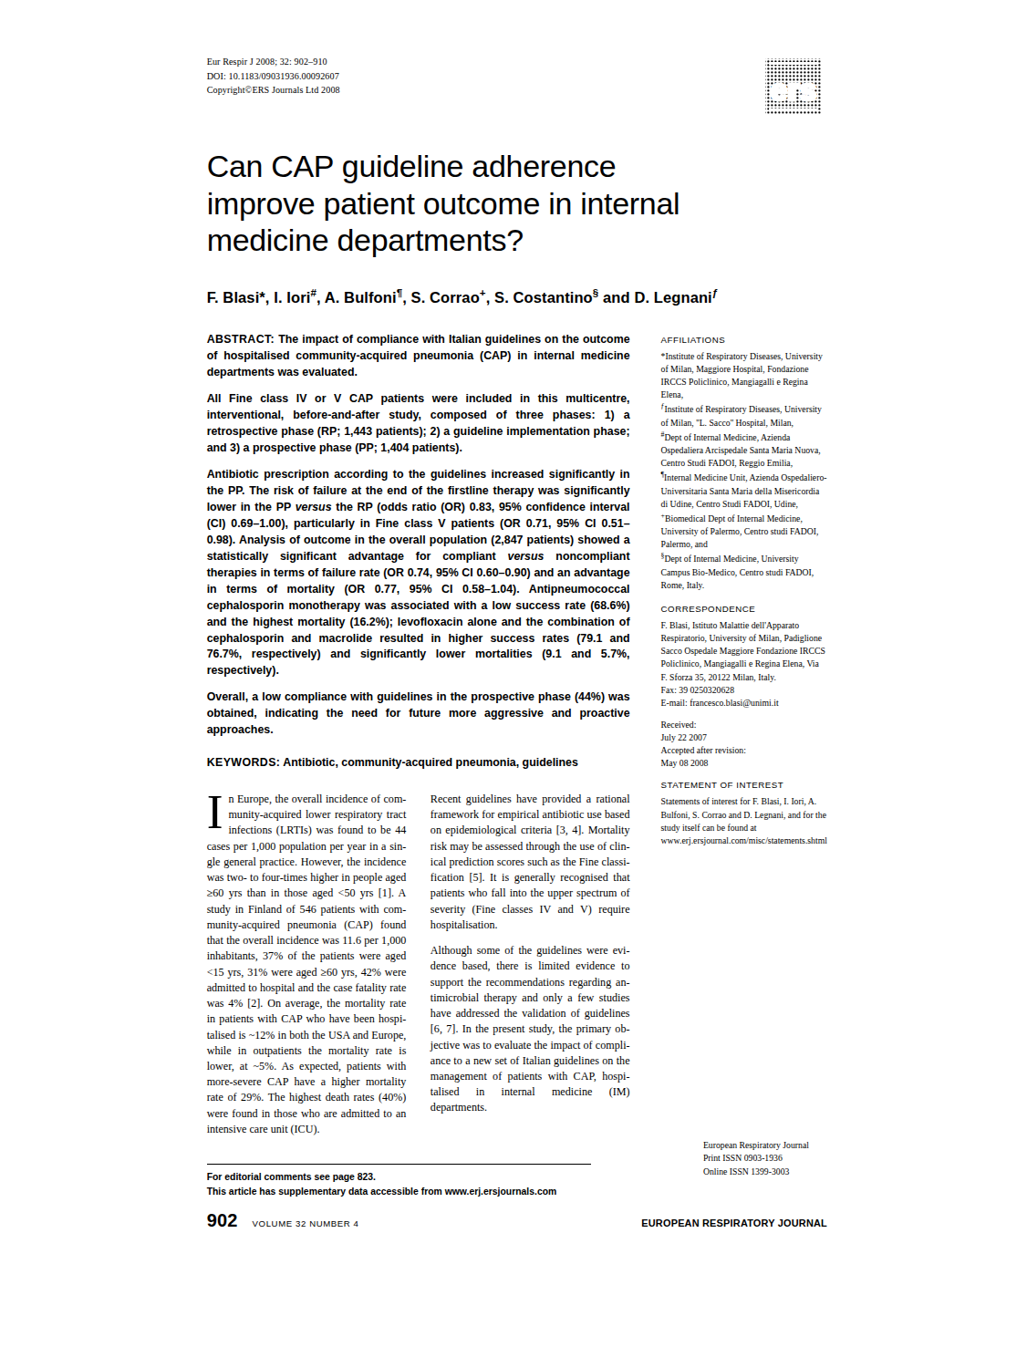Eur Respir J 2008; 32: 902–910
DOI: 10.1183/09031936.00092607
Copyright©ERS Journals Ltd 2008
ers
Can CAP guideline adherence improve patient outcome in internal medicine departments?
F. Blasi*, I. Iori#, A. Bulfoni¶, S. Corrao+, S. Costantino§ and D. Legnaniƒ
ABSTRACT: The impact of compliance with Italian guidelines on the outcome of hospitalised community-acquired pneumonia (CAP) in internal medicine departments was evaluated.
All Fine class IV or V CAP patients were included in this multicentre, interventional, before-and-after study, composed of three phases: 1) a retrospective phase (RP; 1,443 patients); 2) a guideline implementation phase; and 3) a prospective phase (PP; 1,404 patients).
Antibiotic prescription according to the guidelines increased significantly in the PP. The risk of failure at the end of the firstline therapy was significantly lower in the PP versus the RP (odds ratio (OR) 0.83, 95% confidence interval (CI) 0.69–1.00), particularly in Fine class V patients (OR 0.71, 95% CI 0.51–0.98). Analysis of outcome in the overall population (2,847 patients) showed a statistically significant advantage for compliant versus noncompliant therapies in terms of failure rate (OR 0.74, 95% CI 0.60–0.90) and an advantage in terms of mortality (OR 0.77, 95% CI 0.58–1.04). Antipneumococcal cephalosporin monotherapy was associated with a low success rate (68.6%) and the highest mortality (16.2%); levofloxacin alone and the combination of cephalosporin and macrolide resulted in higher success rates (79.1 and 76.7%, respectively) and significantly lower mortalities (9.1 and 5.7%, respectively).
Overall, a low compliance with guidelines in the prospective phase (44%) was obtained, indicating the need for future more aggressive and proactive approaches.
KEYWORDS: Antibiotic, community-acquired pneumonia, guidelines
In Europe, the overall incidence of community-acquired lower respiratory tract infections (LRTIs) was found to be 44 cases per 1,000 population per year in a single general practice. However, the incidence was two- to four-times higher in people aged ≥60 yrs than in those aged <50 yrs [1]. A study in Finland of 546 patients with community-acquired pneumonia (CAP) found that the overall incidence was 11.6 per 1,000 inhabitants, 37% of the patients were aged <15 yrs, 31% were aged ≥60 yrs, 42% were admitted to hospital and the case fatality rate was 4% [2]. On average, the mortality rate in patients with CAP who have been hospitalised is ~12% in both the USA and Europe, while in outpatients the mortality rate is lower, at ~5%. As expected, patients with more-severe CAP have a higher mortality rate of 29%. The highest death rates (40%) were found in those who are admitted to an intensive care unit (ICU).
Recent guidelines have provided a rational framework for empirical antibiotic use based on epidemiological criteria [3, 4]. Mortality risk may be assessed through the use of clinical prediction scores such as the Fine classification [5]. It is generally recognised that patients who fall into the upper spectrum of severity (Fine classes IV and V) require hospitalisation.
Although some of the guidelines were evidence based, there is limited evidence to support the recommendations regarding antimicrobial therapy and only a few studies have addressed the validation of guidelines [6, 7]. In the present study, the primary objective was to evaluate the impact of compliance to a new set of Italian guidelines on the management of patients with CAP, hospitalised in internal medicine (IM) departments.
AFFILIATIONS
*Institute of Respiratory Diseases, University of Milan, Maggiore Hospital, Fondazione IRCCS Policlinico, Mangiagalli e Regina Elena,
ƒInstitute of Respiratory Diseases, University of Milan, ''L. Sacco'' Hospital, Milan,
#Dept of Internal Medicine, Azienda Ospedaliera Arcispedale Santa Maria Nuova, Centro Studi FADOI, Reggio Emilia,
¶Internal Medicine Unit, Azienda Ospedaliero-Universitaria Santa Maria della Misericordia di Udine, Centro Studi FADOI, Udine,
+Biomedical Dept of Internal Medicine, University of Palermo, Centro studi FADOI, Palermo, and
§Dept of Internal Medicine, University Campus Bio-Medico, Centro studi FADOI, Rome, Italy.
CORRESPONDENCE
F. Blasi, Istituto Malattie dell'Apparato Respiratorio, University of Milan, Padiglione Sacco Ospedale Maggiore Fondazione IRCCS Policlinico, Mangiagalli e Regina Elena, Via F. Sforza 35, 20122 Milan, Italy.
Fax: 39 0250320628
E-mail: francesco.blasi@unimi.it
Received:
July 22 2007
Accepted after revision:
May 08 2008
STATEMENT OF INTEREST
Statements of interest for F. Blasi, I. Iori, A. Bulfoni, S. Corrao and D. Legnani, and for the study itself can be found at www.erj.ersjournal.com/misc/statements.shtml
For editorial comments see page 823.
This article has supplementary data accessible from www.erj.ersjournals.com
European Respiratory Journal
Print ISSN 0903-1936
Online ISSN 1399-3003
902 VOLUME 32 NUMBER 4 EUROPEAN RESPIRATORY JOURNAL